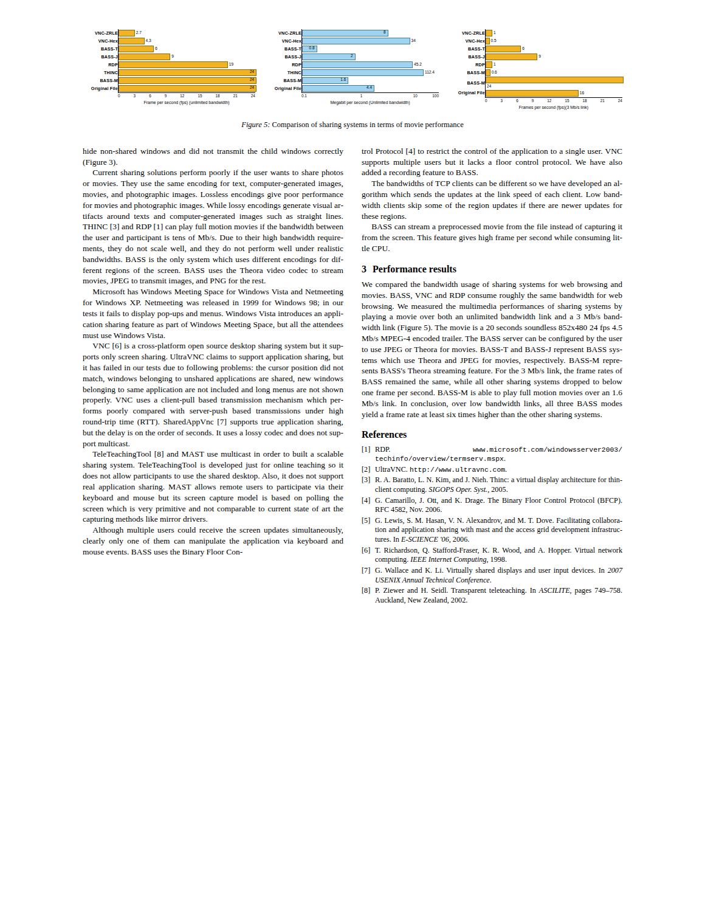| VNC-ZRLE | 2.7 |
| VNC-Hex | 4.3 |
| BASS-T | 6 |
| BASS-J | 9 |
| RDP | 19 |
| THINC | 24 |
| BASS-M | 24 |
| Original File | 24 |
03691215182124
Frame per second (fps) (unlimited bandwidth)
| VNC-ZRLE | 8 |
| VNC-Hex | 34 |
| BASS-T | 0.8 |
| BASS-J | 2 |
| RDP | 45.2 |
| THINC | 112.4 |
| BASS-M | 1.6 |
| Original File | 4.4 |
0.1110100
Megabit per second (Unlimited bandwidth)
| VNC-ZRLE | 1 |
| VNC-Hex | 0.5 |
| BASS-T | 6 |
| BASS-J | 9 |
| RDP | 1 |
| BASS-M | 0.6 |
| BASS-M | 24 |
| Original File | 16 |
03691215182124
Frames per second (fps)(3 Mb/s link)
Figure 5: Comparison of sharing systems in terms of movie performance
hide non-shared windows and did not transmit the child windows correctly (Figure 3).
Current sharing solutions perform poorly if the user wants to share photos or movies. They use the same encoding for text, computer-generated images, movies, and photographic images. Lossless encodings give poor performance for movies and photographic images. While lossy encodings generate visual artifacts around texts and computer-generated images such as straight lines. THINC [3] and RDP [1] can play full motion movies if the bandwidth between the user and participant is tens of Mb/s. Due to their high bandwidth requirements, they do not scale well, and they do not perform well under realistic bandwidths. BASS is the only system which uses different encodings for different regions of the screen. BASS uses the Theora video codec to stream movies, JPEG to transmit images, and PNG for the rest.
Microsoft has Windows Meeting Space for Windows Vista and Netmeeting for Windows XP. Netmeeting was released in 1999 for Windows 98; in our tests it fails to display pop-ups and menus. Windows Vista introduces an application sharing feature as part of Windows Meeting Space, but all the attendees must use Windows Vista.
VNC [6] is a cross-platform open source desktop sharing system but it supports only screen sharing. UltraVNC claims to support application sharing, but it has failed in our tests due to following problems: the cursor position did not match, windows belonging to unshared applications are shared, new windows belonging to same application are not included and long menus are not shown properly. VNC uses a client-pull based transmission mechanism which performs poorly compared with server-push based transmissions under high round-trip time (RTT). SharedAppVnc [7] supports true application sharing, but the delay is on the order of seconds. It uses a lossy codec and does not support multicast.
TeleTeachingTool [8] and MAST use multicast in order to built a scalable sharing system. TeleTeachingTool is developed just for online teaching so it does not allow participants to use the shared desktop. Also, it does not support real application sharing. MAST allows remote users to participate via their keyboard and mouse but its screen capture model is based on polling the screen which is very primitive and not comparable to current state of art the capturing methods like mirror drivers.
Although multiple users could receive the screen updates simultaneously, clearly only one of them can manipulate the application via keyboard and mouse events. BASS uses the Binary Floor Con-
trol Protocol [4] to restrict the control of the application to a single user. VNC supports multiple users but it lacks a floor control protocol. We have also added a recording feature to BASS.
The bandwidths of TCP clients can be different so we have developed an algorithm which sends the updates at the link speed of each client. Low bandwidth clients skip some of the region updates if there are newer updates for these regions.
BASS can stream a preprocessed movie from the file instead of capturing it from the screen. This feature gives high frame per second while consuming little CPU.
3 Performance results
We compared the bandwidth usage of sharing systems for web browsing and movies. BASS, VNC and RDP consume roughly the same bandwidth for web browsing. We measured the multimedia performances of sharing systems by playing a movie over both an unlimited bandwidth link and a 3 Mb/s bandwidth link (Figure 5). The movie is a 20 seconds soundless 852x480 24 fps 4.5 Mb/s MPEG-4 encoded trailer. The BASS server can be configured by the user to use JPEG or Theora for movies. BASS-T and BASS-J represent BASS systems which use Theora and JPEG for movies, respectively. BASS-M represents BASS's Theora streaming feature. For the 3 Mb/s link, the frame rates of BASS remained the same, while all other sharing systems dropped to below one frame per second. BASS-M is able to play full motion movies over an 1.6 Mb/s link. In conclusion, over low bandwidth links, all three BASS modes yield a frame rate at least six times higher than the other sharing systems.
References
RDP. www.microsoft.com/windowsserver2003/ techinfo/overview/termserv.mspx.
UltraVNC. http://www.ultravnc.com.
R. A. Baratto, L. N. Kim, and J. Nieh. Thinc: a virtual display architecture for thin-client computing. SIGOPS Oper. Syst., 2005.
G. Camarillo, J. Ott, and K. Drage. The Binary Floor Control Protocol (BFCP). RFC 4582, Nov. 2006.
G. Lewis, S. M. Hasan, V. N. Alexandrov, and M. T. Dove. Facilitating collaboration and application sharing with mast and the access grid development infrastructures. In E-SCIENCE '06, 2006.
T. Richardson, Q. Stafford-Fraser, K. R. Wood, and A. Hopper. Virtual network computing. IEEE Internet Computing, 1998.
G. Wallace and K. Li. Virtually shared displays and user input devices. In 2007 USENIX Annual Technical Conference.
P. Ziewer and H. Seidl. Transparent teleteaching. In ASCILITE, pages 749–758. Auckland, New Zealand, 2002.